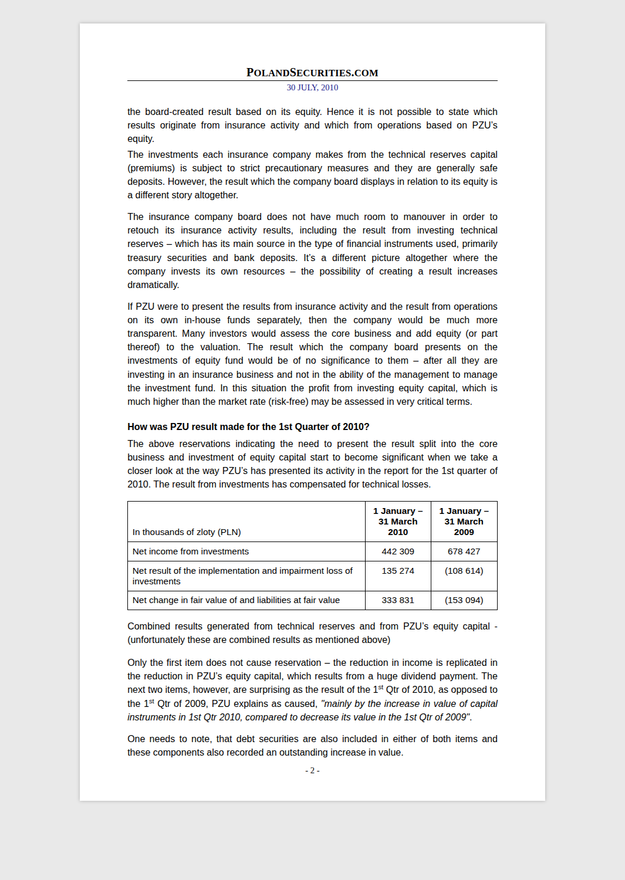POLANDSECURITIES.COM
30 JULY, 2010
the board-created result based on its equity. Hence it is not possible to state which results originate from insurance activity and which from operations based on PZU’s equity.
The investments each insurance company makes from the technical reserves capital (premiums) is subject to strict precautionary measures and they are generally safe deposits. However, the result which the company board displays in relation to its equity is a different story altogether.
The insurance company board does not have much room to manouver in order to retouch its insurance activity results, including the result from investing technical reserves – which has its main source in the type of financial instruments used, primarily treasury securities and bank deposits. It’s a different picture altogether where the company invests its own resources – the possibility of creating a result increases dramatically.
If PZU were to present the results from insurance activity and the result from operations on its own in-house funds separately, then the company would be much more transparent. Many investors would assess the core business and add equity (or part thereof) to the valuation. The result which the company board presents on the investments of equity fund would be of no significance to them – after all they are investing in an insurance business and not in the ability of the management to manage the investment fund. In this situation the profit from investing equity capital, which is much higher than the market rate (risk-free) may be assessed in very critical terms.
How was PZU result made for the 1st Quarter of 2010?
The above reservations indicating the need to present the result split into the core business and investment of equity capital start to become significant when we take a closer look at the way PZU’s has presented its activity in the report for the 1st quarter of 2010. The result from investments has compensated for technical losses.
| In thousands of zloty (PLN) | 1 January – 31 March 2010 | 1 January – 31 March 2009 |
| --- | --- | --- |
| Net income from investments | 442 309 | 678 427 |
| Net result of the implementation and impairment loss of investments | 135 274 | (108 614) |
| Net change in fair value of and liabilities at fair value | 333 831 | (153 094) |
Combined results generated from technical reserves and from PZU’s equity capital - (unfortunately these are combined results as mentioned above)
Only the first item does not cause reservation – the reduction in income is replicated in the reduction in PZU’s equity capital, which results from a huge dividend payment. The next two items, however, are surprising as the result of the 1st Qtr of 2010, as opposed to the 1st Qtr of 2009, PZU explains as caused, "mainly by the increase in value of capital instruments in 1st Qtr 2010, compared to decrease its value in the 1st Qtr of 2009".
One needs to note, that debt securities are also included in either of both items and these components also recorded an outstanding increase in value.
- 2 -